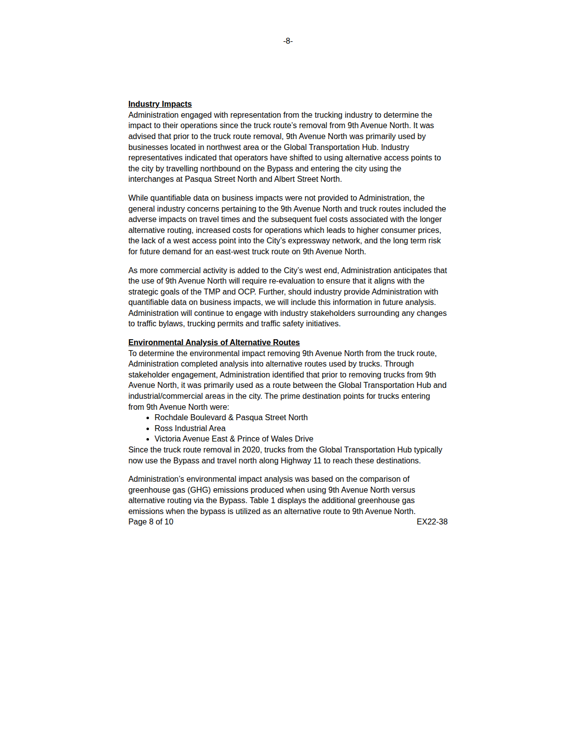-8-
Industry Impacts
Administration engaged with representation from the trucking industry to determine the impact to their operations since the truck route’s removal from 9th Avenue North. It was advised that prior to the truck route removal, 9th Avenue North was primarily used by businesses located in northwest area or the Global Transportation Hub. Industry representatives indicated that operators have shifted to using alternative access points to the city by travelling northbound on the Bypass and entering the city using the interchanges at Pasqua Street North and Albert Street North.
While quantifiable data on business impacts were not provided to Administration, the general industry concerns pertaining to the 9th Avenue North and truck routes included the adverse impacts on travel times and the subsequent fuel costs associated with the longer alternative routing, increased costs for operations which leads to higher consumer prices, the lack of a west access point into the City’s expressway network, and the long term risk for future demand for an east-west truck route on 9th Avenue North.
As more commercial activity is added to the City’s west end, Administration anticipates that the use of 9th Avenue North will require re-evaluation to ensure that it aligns with the strategic goals of the TMP and OCP. Further, should industry provide Administration with quantifiable data on business impacts, we will include this information in future analysis. Administration will continue to engage with industry stakeholders surrounding any changes to traffic bylaws, trucking permits and traffic safety initiatives.
Environmental Analysis of Alternative Routes
To determine the environmental impact removing 9th Avenue North from the truck route, Administration completed analysis into alternative routes used by trucks. Through stakeholder engagement, Administration identified that prior to removing trucks from 9th Avenue North, it was primarily used as a route between the Global Transportation Hub and industrial/commercial areas in the city. The prime destination points for trucks entering from 9th Avenue North were:
Rochdale Boulevard & Pasqua Street North
Ross Industrial Area
Victoria Avenue East & Prince of Wales Drive
Since the truck route removal in 2020, trucks from the Global Transportation Hub typically now use the Bypass and travel north along Highway 11 to reach these destinations.
Administration’s environmental impact analysis was based on the comparison of greenhouse gas (GHG) emissions produced when using 9th Avenue North versus alternative routing via the Bypass. Table 1 displays the additional greenhouse gas emissions when the bypass is utilized as an alternative route to 9th Avenue North.
Page 8 of 10 EX22-38